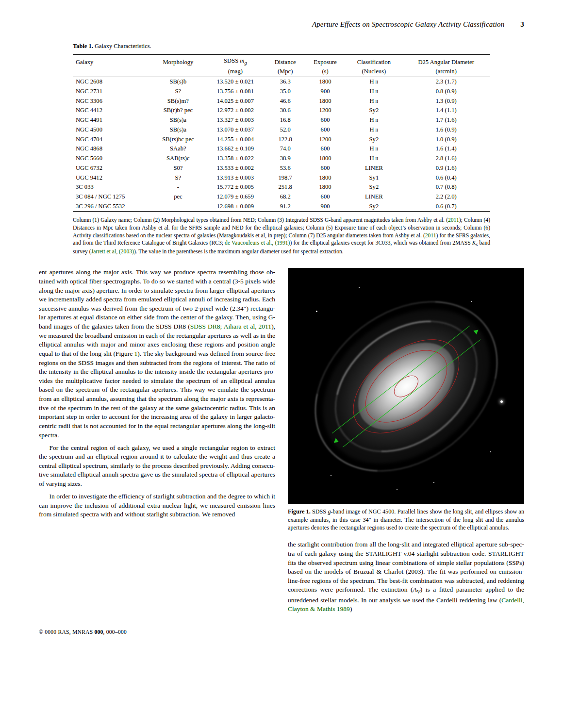Aperture Effects on Spectroscopic Galaxy Activity Classification 3
Table 1. Galaxy Characteristics.
| Galaxy | Morphology | SDSS m g | Distance | Exposure | Classification | D25 Angular Diameter |
| --- | --- | --- | --- | --- | --- | --- |
| | | (mag) | (Mpc) | (s) | (Nucleus) | (arcmin) |
| NGC 2608 | SB(s)b | 13.520 ± 0.021 | 36.3 | 1800 | H ii | 2.3 (1.7) |
| NGC 2731 | S? | 13.756 ± 0.081 | 35.0 | 900 | H ii | 0.8 (0.9) |
| NGC 3306 | SB(s)m? | 14.025 ± 0.007 | 46.6 | 1800 | H ii | 1.3 (0.9) |
| NGC 4412 | SB(r)b? pec | 12.972 ± 0.002 | 30.6 | 1200 | Sy2 | 1.4 (1.1) |
| NGC 4491 | SB(s)a | 13.327 ± 0.003 | 16.8 | 600 | H ii | 1.7 (1.6) |
| NGC 4500 | SB(s)a | 13.070 ± 0.037 | 52.0 | 600 | H ii | 1.6 (0.9) |
| NGC 4704 | SB(rs)bc pec | 14.255 ± 0.004 | 122.8 | 1200 | Sy2 | 1.0 (0.9) |
| NGC 4868 | SAab? | 13.662 ± 0.109 | 74.0 | 600 | H ii | 1.6 (1.4) |
| NGC 5660 | SAB(rs)c | 13.358 ± 0.022 | 38.9 | 1800 | H ii | 2.8 (1.6) |
| UGC 6732 | S0? | 13.533 ± 0.002 | 53.6 | 600 | LINER | 0.9 (1.6) |
| UGC 9412 | S? | 13.913 ± 0.003 | 198.7 | 1800 | Sy1 | 0.6 (0.4) |
| 3C 033 | - | 15.772 ± 0.005 | 251.8 | 1800 | Sy2 | 0.7 (0.8) |
| 3C 084 / NGC 1275 | pec | 12.079 ± 0.659 | 68.2 | 600 | LINER | 2.2 (2.0) |
| 3C 296 / NGC 5532 | - | 12.698 ± 0.009 | 91.2 | 900 | Sy2 | 0.6 (0.7) |
Column (1) Galaxy name; Column (2) Morphological types obtained from NED; Column (3) Integrated SDSS G-band apparent magnitudes taken from Ashby et al. (2011); Column (4) Distances in Mpc taken from Ashby et al. for the SFRS sample and NED for the elliptical galaxies; Column (5) Exposure time of each object’s observation in seconds; Column (6) Activity classifications based on the nuclear spectra of galaxies (Maragkoudakis et al, in prep); Column (7) D25 angular diameters taken from Ashby et al. (2011) for the SFRS galaxies, and from the Third Reference Catalogue of Bright Galaxies (RC3; de Vaucouleurs et al., (1991)) for the elliptical galaxies except for 3C033, which was obtained from 2MASS Ks band survey (Jarrett et al, (2003)). The value in the parentheses is the maximum angular diameter used for spectral extraction.
ent apertures along the major axis. This way we produce spectra resembling those obtained with optical fiber spectrographs. To do so we started with a central (3-5 pixels wide along the major axis) aperture. In order to simulate spectra from larger elliptical apertures we incrementally added spectra from emulated elliptical annuli of increasing radius. Each successive annulus was derived from the spectrum of two 2-pixel wide (2.34″) rectangular apertures at equal distance on either side from the center of the galaxy. Then, using G-band images of the galaxies taken from the SDSS DR8 (SDSS DR8; Aihara et al, 2011), we measured the broadband emission in each of the rectangular apertures as well as in the elliptical annulus with major and minor axes enclosing these regions and position angle equal to that of the long-slit (Figure 1). The sky background was defined from source-free regions on the SDSS images and then subtracted from the regions of interest. The ratio of the intensity in the elliptical annulus to the intensity inside the rectangular apertures provides the multiplicative factor needed to simulate the spectrum of an elliptical annulus based on the spectrum of the rectangular apertures. This way we emulate the spectrum from an elliptical annulus, assuming that the spectrum along the major axis is representative of the spectrum in the rest of the galaxy at the same galactocentric radius. This is an important step in order to account for the increasing area of the galaxy in larger galactocentric radii that is not accounted for in the equal rectangular apertures along the long-slit spectra.
For the central region of each galaxy, we used a single rectangular region to extract the spectrum and an elliptical region around it to calculate the weight and thus create a central elliptical spectrum, similarly to the process described previously. Adding consecutive simulated elliptical annuli spectra gave us the simulated spectra of elliptical apertures of varying sizes.
In order to investigate the efficiency of starlight subtraction and the degree to which it can improve the inclusion of additional extra-nuclear light, we measured emission lines from simulated spectra with and without starlight subtraction. We removed
Figure 1. SDSS g-band image of NGC 4500. Parallel lines show the long slit, and ellipses show an example annulus, in this case 34″ in diameter. The intersection of the long slit and the annulus apertures denotes the rectangular regions used to create the spectrum of the elliptical annulus.
the starlight contribution from all the long-slit and integrated elliptical aperture sub-spectra of each galaxy using the STARLIGHT v.04 starlight subtraction code. STARLIGHT fits the observed spectrum using linear combinations of simple stellar populations (SSPs) based on the models of Bruzual & Charlot (2003). The fit was performed on emission-line-free regions of the spectrum. The best-fit combination was subtracted, and reddening corrections were performed. The extinction (AV) is a fitted parameter applied to the unreddened stellar models. In our analysis we used the Cardelli reddening law (Cardelli, Clayton & Mathis 1989)
© 0000 RAS, MNRAS 000, 000–000